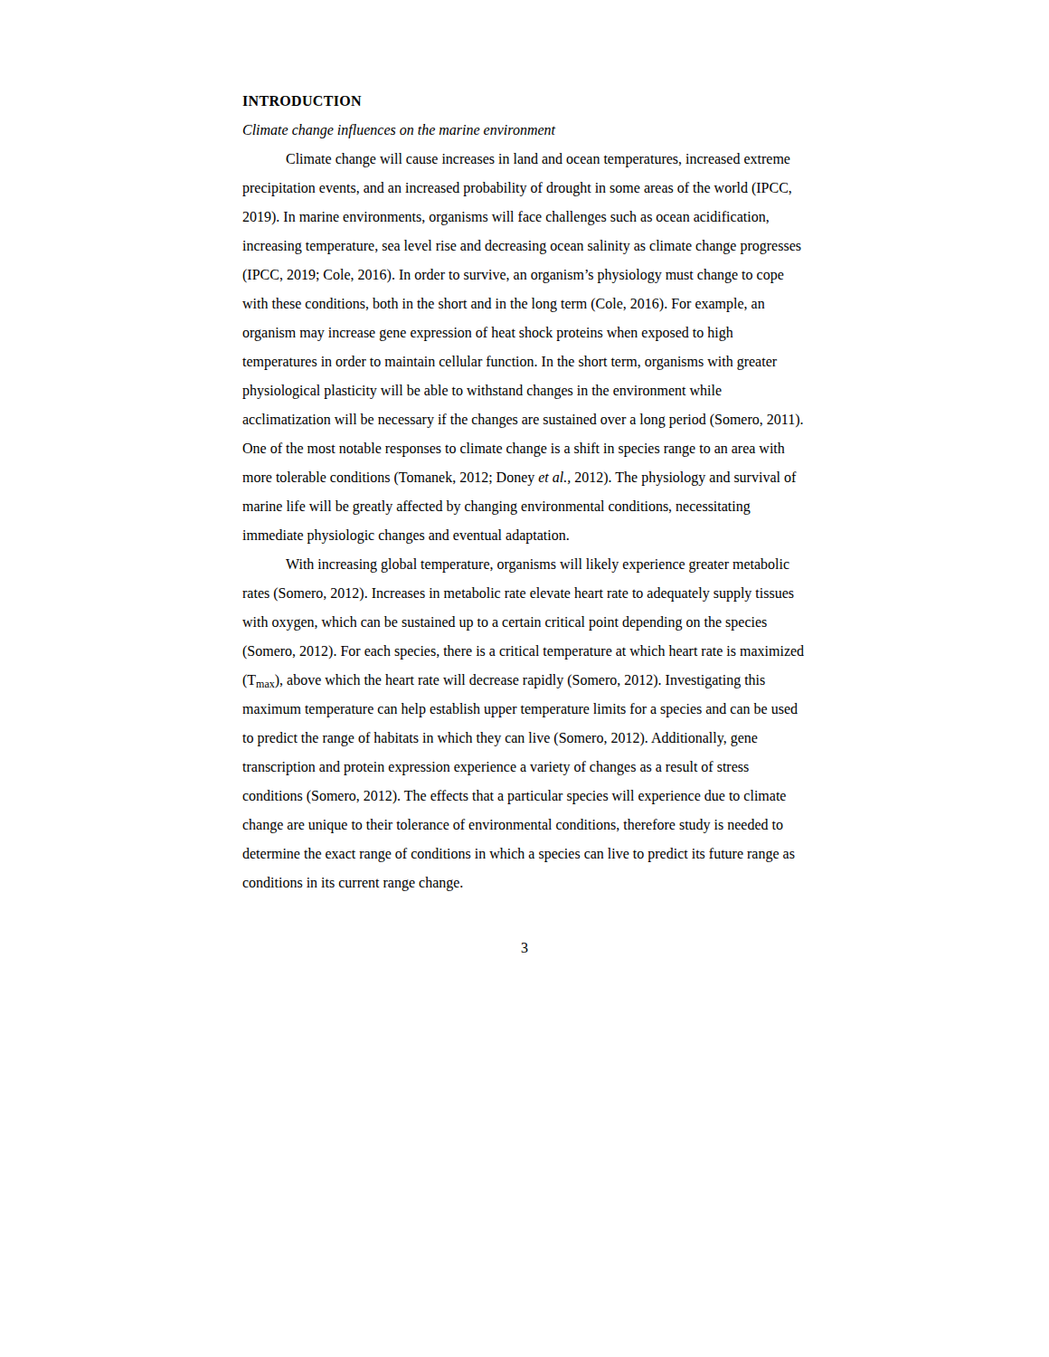Introduction
Climate change influences on the marine environment
Climate change will cause increases in land and ocean temperatures, increased extreme precipitation events, and an increased probability of drought in some areas of the world (IPCC, 2019). In marine environments, organisms will face challenges such as ocean acidification, increasing temperature, sea level rise and decreasing ocean salinity as climate change progresses (IPCC, 2019; Cole, 2016). In order to survive, an organism’s physiology must change to cope with these conditions, both in the short and in the long term (Cole, 2016). For example, an organism may increase gene expression of heat shock proteins when exposed to high temperatures in order to maintain cellular function. In the short term, organisms with greater physiological plasticity will be able to withstand changes in the environment while acclimatization will be necessary if the changes are sustained over a long period (Somero, 2011). One of the most notable responses to climate change is a shift in species range to an area with more tolerable conditions (Tomanek, 2012; Doney et al., 2012). The physiology and survival of marine life will be greatly affected by changing environmental conditions, necessitating immediate physiologic changes and eventual adaptation.
With increasing global temperature, organisms will likely experience greater metabolic rates (Somero, 2012). Increases in metabolic rate elevate heart rate to adequately supply tissues with oxygen, which can be sustained up to a certain critical point depending on the species (Somero, 2012). For each species, there is a critical temperature at which heart rate is maximized (Tmax), above which the heart rate will decrease rapidly (Somero, 2012). Investigating this maximum temperature can help establish upper temperature limits for a species and can be used to predict the range of habitats in which they can live (Somero, 2012). Additionally, gene transcription and protein expression experience a variety of changes as a result of stress conditions (Somero, 2012). The effects that a particular species will experience due to climate change are unique to their tolerance of environmental conditions, therefore study is needed to determine the exact range of conditions in which a species can live to predict its future range as conditions in its current range change.
3